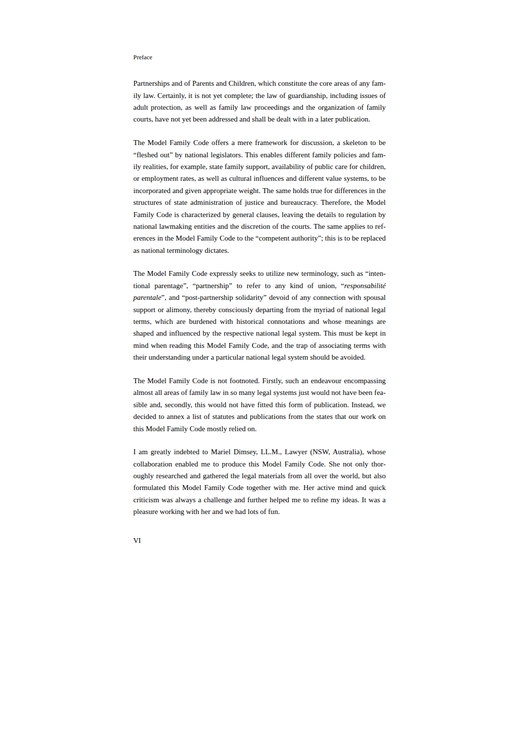Preface
Partnerships and of Parents and Children, which constitute the core areas of any family law. Certainly, it is not yet complete; the law of guardianship, including issues of adult protection, as well as family law proceedings and the organization of family courts, have not yet been addressed and shall be dealt with in a later publication.
The Model Family Code offers a mere framework for discussion, a skeleton to be “fleshed out” by national legislators. This enables different family policies and family realities, for example, state family support, availability of public care for children, or employment rates, as well as cultural influences and different value systems, to be incorporated and given appropriate weight. The same holds true for differences in the structures of state administration of justice and bureaucracy. Therefore, the Model Family Code is characterized by general clauses, leaving the details to regulation by national lawmaking entities and the discretion of the courts. The same applies to references in the Model Family Code to the “competent authority”; this is to be replaced as national terminology dictates.
The Model Family Code expressly seeks to utilize new terminology, such as “intentional parentage”, “partnership” to refer to any kind of union, “responsabilité parentale”, and “post-partnership solidarity” devoid of any connection with spousal support or alimony, thereby consciously departing from the myriad of national legal terms, which are burdened with historical connotations and whose meanings are shaped and influenced by the respective national legal system. This must be kept in mind when reading this Model Family Code, and the trap of associating terms with their understanding under a particular national legal system should be avoided.
The Model Family Code is not footnoted. Firstly, such an endeavour encompassing almost all areas of family law in so many legal systems just would not have been feasible and, secondly, this would not have fitted this form of publication. Instead, we decided to annex a list of statutes and publications from the states that our work on this Model Family Code mostly relied on.
I am greatly indebted to Mariel Dimsey, LL.M., Lawyer (NSW, Australia), whose collaboration enabled me to produce this Model Family Code. She not only thoroughly researched and gathered the legal materials from all over the world, but also formulated this Model Family Code together with me. Her active mind and quick criticism was always a challenge and further helped me to refine my ideas. It was a pleasure working with her and we had lots of fun.
VI